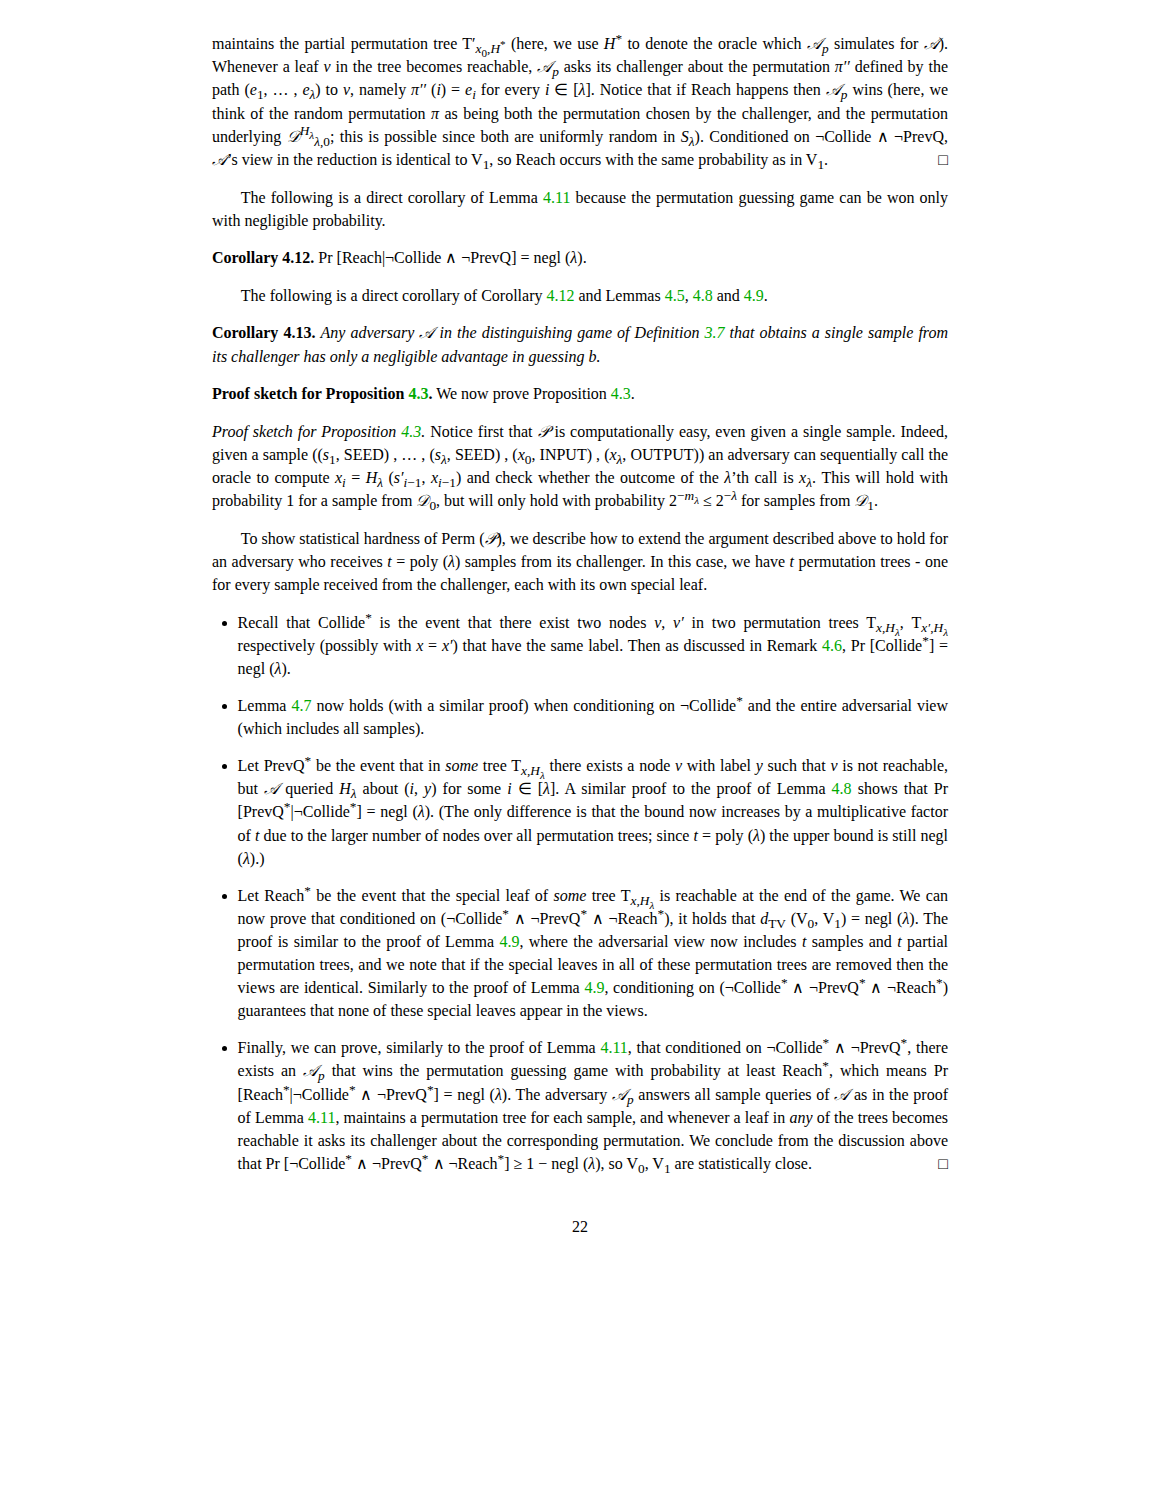maintains the partial permutation tree T′x0,H* (here, we use H* to denote the oracle which 𝒜p simulates for 𝒜). Whenever a leaf v in the tree becomes reachable, 𝒜p asks its challenger about the permutation π′′ defined by the path (e1, … , eλ) to v, namely π′′ (i) = ei for every i ∈ [λ]. Notice that if Reach happens then 𝒜p wins (here, we think of the random permutation π as being both the permutation chosen by the challenger, and the permutation underlying 𝒟Hλλ,0; this is possible since both are uniformly random in Sλ). Conditioned on ¬Collide ∧ ¬PrevQ, 𝒜’s view in the reduction is identical to V1, so Reach occurs with the same probability as in V1. □
The following is a direct corollary of Lemma 4.11 because the permutation guessing game can be won only with negligible probability.
Corollary 4.12. Pr [Reach|¬Collide ∧ ¬PrevQ] = negl (λ).
The following is a direct corollary of Corollary 4.12 and Lemmas 4.5, 4.8 and 4.9.
Corollary 4.13. Any adversary 𝒜 in the distinguishing game of Definition 3.7 that obtains a single sample from its challenger has only a negligible advantage in guessing b.
Proof sketch for Proposition 4.3. We now prove Proposition 4.3.
Proof sketch for Proposition 4.3. Notice first that 𝒫 is computationally easy, even given a single sample. Indeed, given a sample ((s1, SEED) , … , (sλ, SEED) , (x0, INPUT) , (xλ, OUTPUT)) an adversary can sequentially call the oracle to compute xi = Hλ (s′i−1, xi−1) and check whether the outcome of the λ’th call is xλ. This will hold with probability 1 for a sample from 𝒟0, but will only hold with probability 2−mλ ≤ 2−λ for samples from 𝒟1.
To show statistical hardness of Perm (𝒫), we describe how to extend the argument described above to hold for an adversary who receives t = poly (λ) samples from its challenger. In this case, we have t permutation trees - one for every sample received from the challenger, each with its own special leaf.
Recall that Collide* is the event that there exist two nodes v, v′ in two permutation trees Tx,Hλ, Tx′,Hλ respectively (possibly with x = x′) that have the same label. Then as discussed in Remark 4.6, Pr [Collide*] = negl (λ).
Lemma 4.7 now holds (with a similar proof) when conditioning on ¬Collide* and the entire adversarial view (which includes all samples).
Let PrevQ* be the event that in some tree Tx,Hλ there exists a node v with label y such that v is not reachable, but 𝒜 queried Hλ about (i, y) for some i ∈ [λ]. A similar proof to the proof of Lemma 4.8 shows that Pr [PrevQ*|¬Collide*] = negl (λ). (The only difference is that the bound now increases by a multiplicative factor of t due to the larger number of nodes over all permutation trees; since t = poly (λ) the upper bound is still negl (λ).)
Let Reach* be the event that the special leaf of some tree Tx,Hλ is reachable at the end of the game. We can now prove that conditioned on (¬Collide* ∧ ¬PrevQ* ∧ ¬Reach*), it holds that dTV (V0, V1) = negl (λ). The proof is similar to the proof of Lemma 4.9, where the adversarial view now includes t samples and t partial permutation trees, and we note that if the special leaves in all of these permutation trees are removed then the views are identical. Similarly to the proof of Lemma 4.9, conditioning on (¬Collide* ∧ ¬PrevQ* ∧ ¬Reach*) guarantees that none of these special leaves appear in the views.
Finally, we can prove, similarly to the proof of Lemma 4.11, that conditioned on ¬Collide* ∧ ¬PrevQ*, there exists an 𝒜p that wins the permutation guessing game with probability at least Reach*, which means Pr [Reach*|¬Collide* ∧ ¬PrevQ*] = negl (λ). The adversary 𝒜p answers all sample queries of 𝒜 as in the proof of Lemma 4.11, maintains a permutation tree for each sample, and whenever a leaf in any of the trees becomes reachable it asks its challenger about the corresponding permutation. We conclude from the discussion above that Pr [¬Collide* ∧ ¬PrevQ* ∧ ¬Reach*] ≥ 1 − negl (λ), so V0, V1 are statistically close. □
22